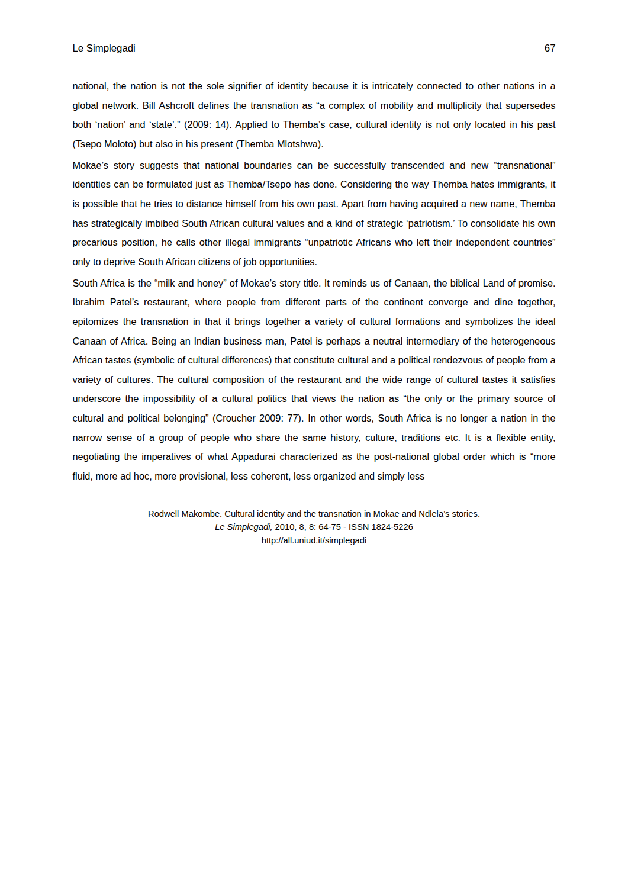Le Simplegadi 67
national, the nation is not the sole signifier of identity because it is intricately connected to other nations in a global network. Bill Ashcroft defines the transnation as “a complex of mobility and multiplicity that supersedes both ‘nation’ and ‘state’.” (2009: 14). Applied to Themba’s case, cultural identity is not only located in his past (Tsepo Moloto) but also in his present (Themba Mlotshwa).
Mokae’s story suggests that national boundaries can be successfully transcended and new “transnational” identities can be formulated just as Themba/Tsepo has done. Considering the way Themba hates immigrants, it is possible that he tries to distance himself from his own past. Apart from having acquired a new name, Themba has strategically imbibed South African cultural values and a kind of strategic ‘patriotism.’ To consolidate his own precarious position, he calls other illegal immigrants “unpatriotic Africans who left their independent countries” only to deprive South African citizens of job opportunities.
South Africa is the “milk and honey” of Mokae’s story title. It reminds us of Canaan, the biblical Land of promise. Ibrahim Patel’s restaurant, where people from different parts of the continent converge and dine together, epitomizes the transnation in that it brings together a variety of cultural formations and symbolizes the ideal Canaan of Africa. Being an Indian business man, Patel is perhaps a neutral intermediary of the heterogeneous African tastes (symbolic of cultural differences) that constitute cultural and a political rendezvous of people from a variety of cultures. The cultural composition of the restaurant and the wide range of cultural tastes it satisfies underscore the impossibility of a cultural politics that views the nation as “the only or the primary source of cultural and political belonging” (Croucher 2009: 77). In other words, South Africa is no longer a nation in the narrow sense of a group of people who share the same history, culture, traditions etc. It is a flexible entity, negotiating the imperatives of what Appadurai characterized as the post-national global order which is “more fluid, more ad hoc, more provisional, less coherent, less organized and simply less
Rodwell Makombe. Cultural identity and the transnation in Mokae and Ndlela’s stories.
Le Simplegadi, 2010, 8, 8: 64-75 - ISSN 1824-5226
http://all.uniud.it/simplegadi